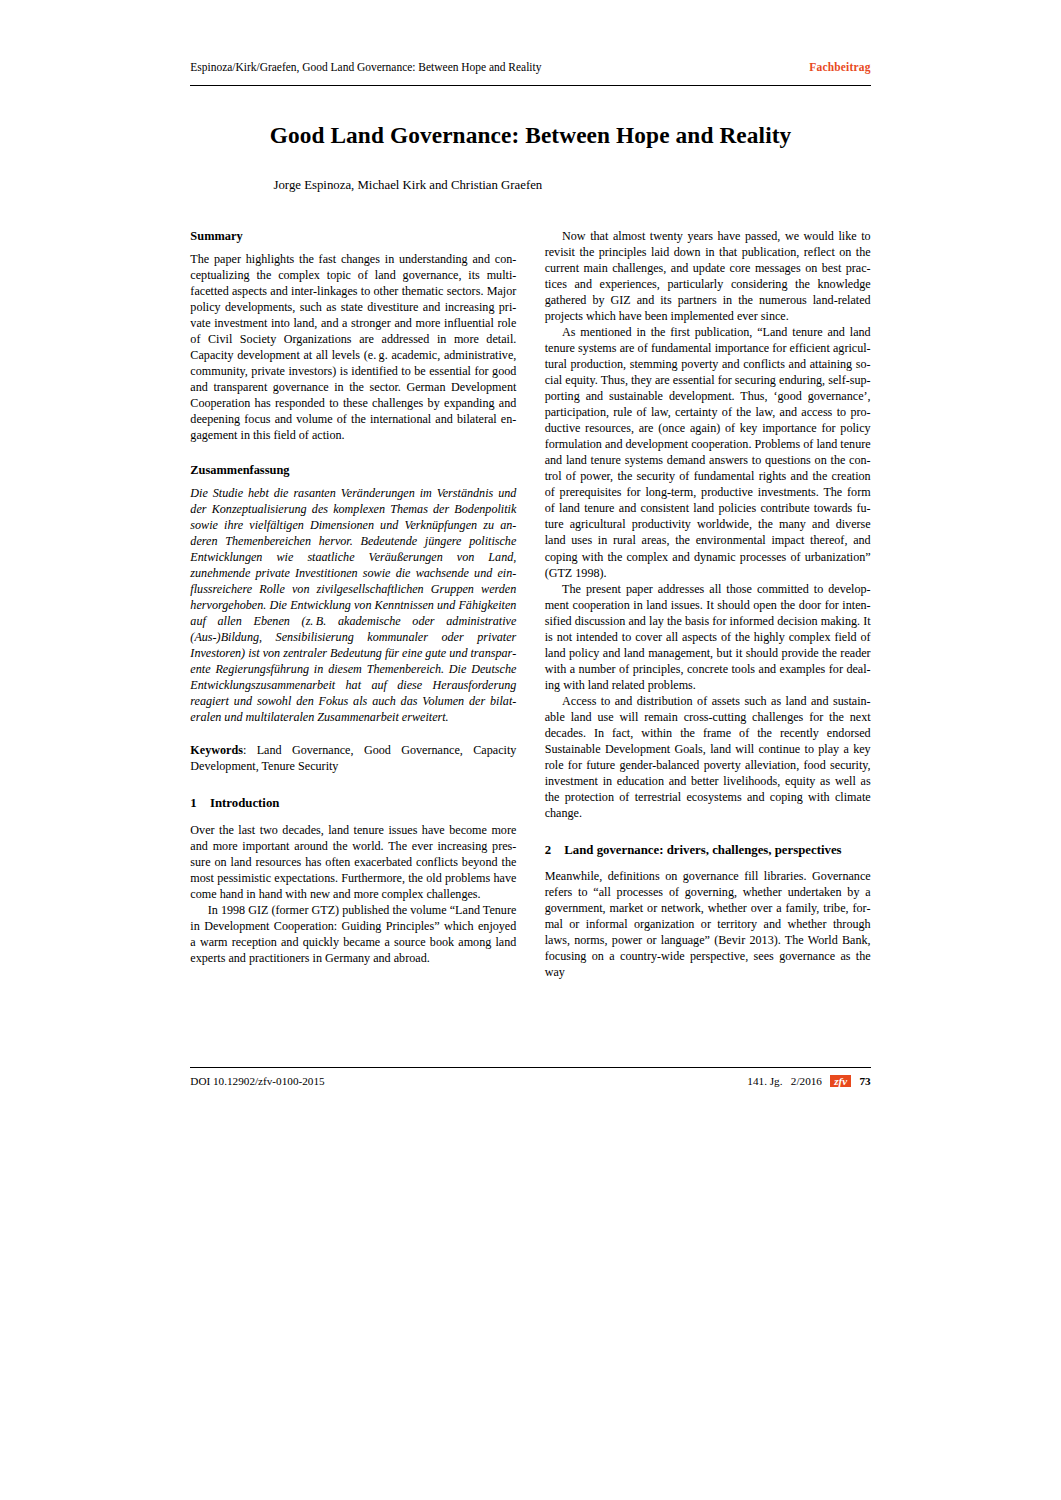Espinoza/Kirk/Graefen, Good Land Governance: Between Hope and Reality Fachbeitrag
Good Land Governance: Between Hope and Reality
Jorge Espinoza, Michael Kirk and Christian Graefen
Summary
The paper highlights the fast changes in understanding and conceptualizing the complex topic of land governance, its multi-facetted aspects and inter-linkages to other thematic sectors. Major policy developments, such as state divestiture and increasing private investment into land, and a stronger and more influential role of Civil Society Organizations are addressed in more detail. Capacity development at all levels (e. g. academic, administrative, community, private investors) is identified to be essential for good and transparent governance in the sector. German Development Cooperation has responded to these challenges by expanding and deepening focus and volume of the international and bilateral engagement in this field of action.
Zusammenfassung
Die Studie hebt die rasanten Veränderungen im Verständnis und der Konzeptualisierung des komplexen Themas der Bodenpolitik sowie ihre vielfältigen Dimensionen und Verknüpfungen zu anderen Themenbereichen hervor. Bedeutende jüngere politische Entwicklungen wie staatliche Veräußerungen von Land, zunehmende private Investitionen sowie die wachsende und einflussreichere Rolle von zivilgesellschaftlichen Gruppen werden hervorgehoben. Die Entwicklung von Kenntnissen und Fähigkeiten auf allen Ebenen (z. B. akademische oder administrative (Aus-)Bildung, Sensibilisierung kommunaler oder privater Investoren) ist von zentraler Bedeutung für eine gute und transparente Regierungsführung in diesem Themenbereich. Die Deutsche Entwicklungszusammenarbeit hat auf diese Herausforderung reagiert und sowohl den Fokus als auch das Volumen der bilateralen und multilateralen Zusammenarbeit erweitert.
Keywords: Land Governance, Good Governance, Capacity Development, Tenure Security
1 Introduction
Over the last two decades, land tenure issues have become more and more important around the world. The ever increasing pressure on land resources has often exacerbated conflicts beyond the most pessimistic expectations. Furthermore, the old problems have come hand in hand with new and more complex challenges.
In 1998 GIZ (former GTZ) published the volume “Land Tenure in Development Cooperation: Guiding Principles” which enjoyed a warm reception and quickly became a source book among land experts and practitioners in Germany and abroad.
Now that almost twenty years have passed, we would like to revisit the principles laid down in that publication, reflect on the current main challenges, and update core messages on best practices and experiences, particularly considering the knowledge gathered by GIZ and its partners in the numerous land-related projects which have been implemented ever since.
As mentioned in the first publication, “Land tenure and land tenure systems are of fundamental importance for efficient agricultural production, stemming poverty and conflicts and attaining social equity. Thus, they are essential for securing enduring, self-supporting and sustainable development. Thus, ‘good governance’, participation, rule of law, certainty of the law, and access to productive resources, are (once again) of key importance for policy formulation and development cooperation. Problems of land tenure and land tenure systems demand answers to questions on the control of power, the security of fundamental rights and the creation of prerequisites for long-term, productive investments. The form of land tenure and consistent land policies contribute towards future agricultural productivity worldwide, the many and diverse land uses in rural areas, the environmental impact thereof, and coping with the complex and dynamic processes of urbanization” (GTZ 1998).
The present paper addresses all those committed to development cooperation in land issues. It should open the door for intensified discussion and lay the basis for informed decision making. It is not intended to cover all aspects of the highly complex field of land policy and land management, but it should provide the reader with a number of principles, concrete tools and examples for dealing with land related problems.
Access to and distribution of assets such as land and sustainable land use will remain cross-cutting challenges for the next decades. In fact, within the frame of the recently endorsed Sustainable Development Goals, land will continue to play a key role for future gender-balanced poverty alleviation, food security, investment in education and better livelihoods, equity as well as the protection of terrestrial ecosystems and coping with climate change.
2 Land governance: drivers, challenges, perspectives
Meanwhile, definitions on governance fill libraries. Governance refers to “all processes of governing, whether undertaken by a government, market or network, whether over a family, tribe, formal or informal organization or territory and whether through laws, norms, power or language” (Bevir 2013). The World Bank, focusing on a country-wide perspective, sees governance as the way
DOI 10.12902/zfv-0100-2015 141. Jg. 2/2016 zfv 73